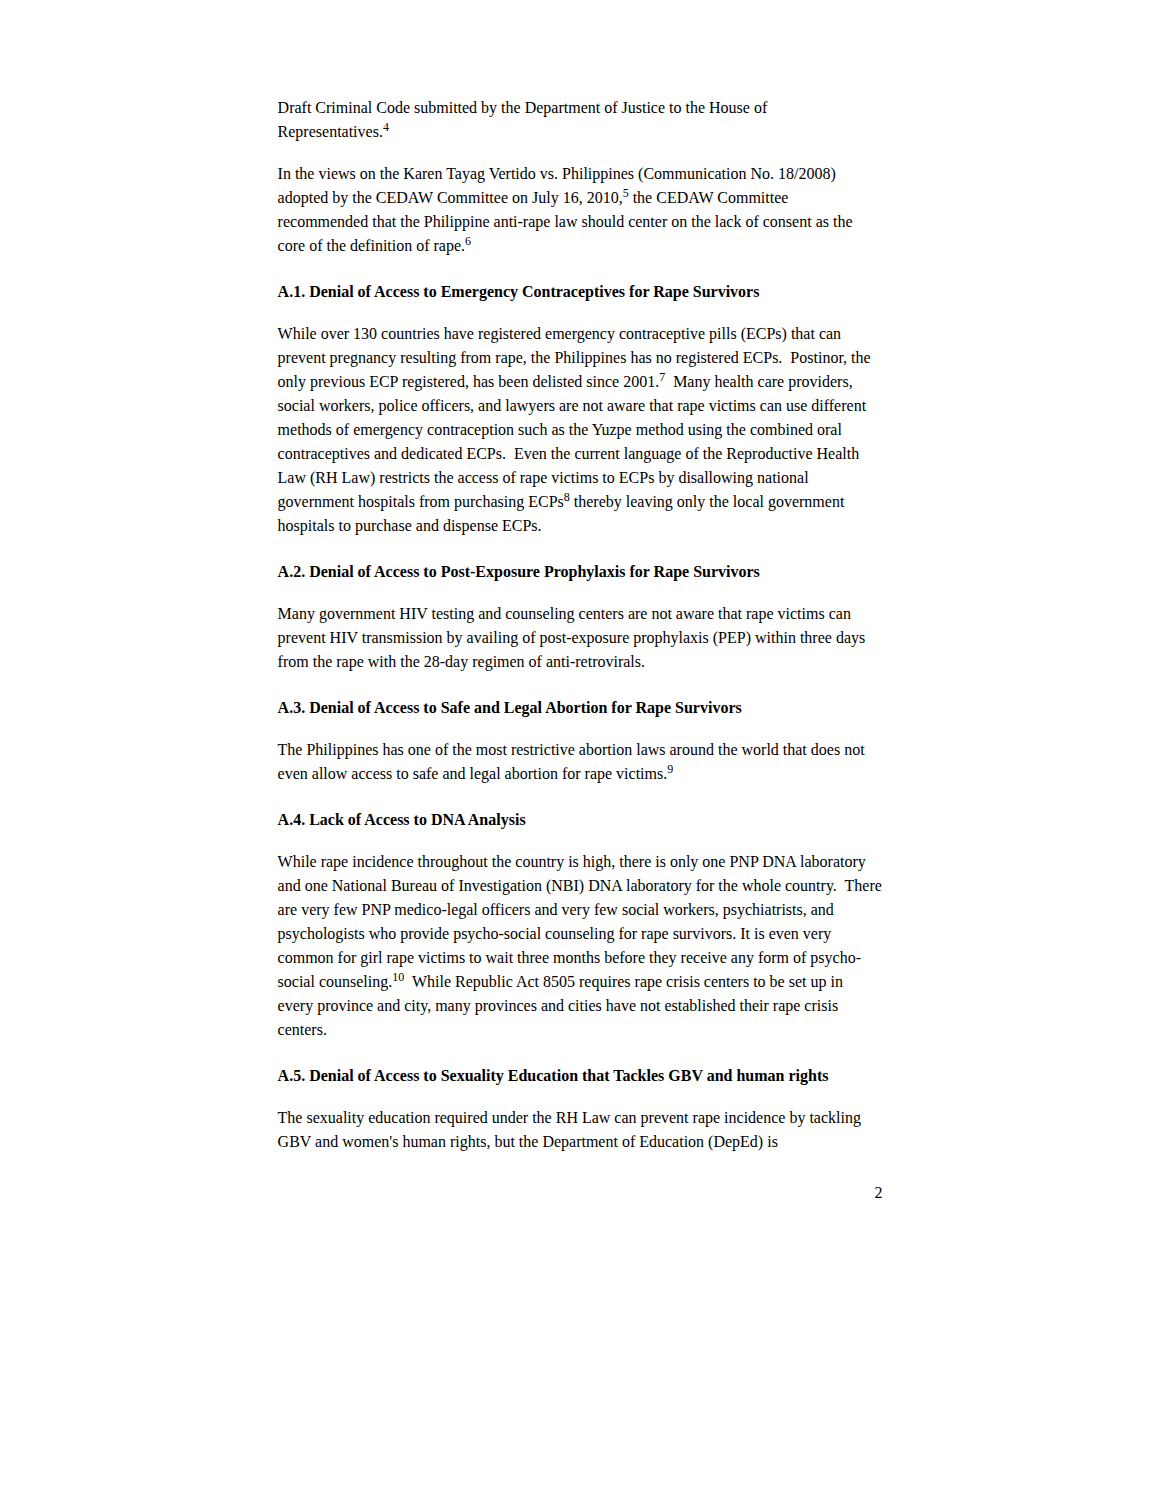Draft Criminal Code submitted by the Department of Justice to the House of Representatives.4
In the views on the Karen Tayag Vertido vs. Philippines (Communication No. 18/2008) adopted by the CEDAW Committee on July 16, 2010,5 the CEDAW Committee recommended that the Philippine anti-rape law should center on the lack of consent as the core of the definition of rape.6
A.1. Denial of Access to Emergency Contraceptives for Rape Survivors
While over 130 countries have registered emergency contraceptive pills (ECPs) that can prevent pregnancy resulting from rape, the Philippines has no registered ECPs. Postinor, the only previous ECP registered, has been delisted since 2001.7 Many health care providers, social workers, police officers, and lawyers are not aware that rape victims can use different methods of emergency contraception such as the Yuzpe method using the combined oral contraceptives and dedicated ECPs. Even the current language of the Reproductive Health Law (RH Law) restricts the access of rape victims to ECPs by disallowing national government hospitals from purchasing ECPs8 thereby leaving only the local government hospitals to purchase and dispense ECPs.
A.2. Denial of Access to Post-Exposure Prophylaxis for Rape Survivors
Many government HIV testing and counseling centers are not aware that rape victims can prevent HIV transmission by availing of post-exposure prophylaxis (PEP) within three days from the rape with the 28-day regimen of anti-retrovirals.
A.3. Denial of Access to Safe and Legal Abortion for Rape Survivors
The Philippines has one of the most restrictive abortion laws around the world that does not even allow access to safe and legal abortion for rape victims.9
A.4. Lack of Access to DNA Analysis
While rape incidence throughout the country is high, there is only one PNP DNA laboratory and one National Bureau of Investigation (NBI) DNA laboratory for the whole country. There are very few PNP medico-legal officers and very few social workers, psychiatrists, and psychologists who provide psycho-social counseling for rape survivors. It is even very common for girl rape victims to wait three months before they receive any form of psycho-social counseling.10 While Republic Act 8505 requires rape crisis centers to be set up in every province and city, many provinces and cities have not established their rape crisis centers.
A.5. Denial of Access to Sexuality Education that Tackles GBV and human rights
The sexuality education required under the RH Law can prevent rape incidence by tackling GBV and women's human rights, but the Department of Education (DepEd) is
2